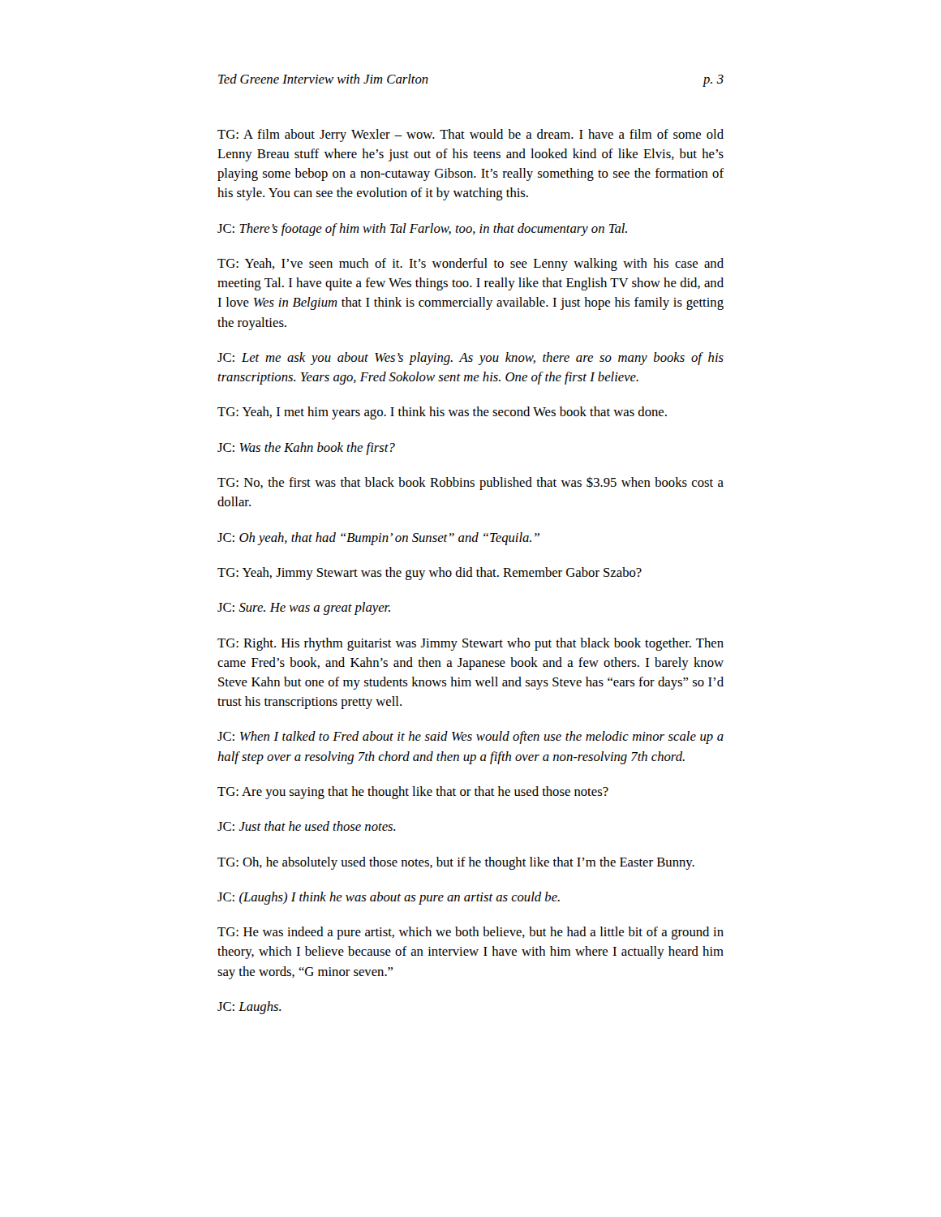Ted Greene Interview with Jim Carlton p. 3
TG: A film about Jerry Wexler – wow. That would be a dream. I have a film of some old Lenny Breau stuff where he’s just out of his teens and looked kind of like Elvis, but he’s playing some bebop on a non-cutaway Gibson. It’s really something to see the formation of his style. You can see the evolution of it by watching this.
JC: There’s footage of him with Tal Farlow, too, in that documentary on Tal.
TG: Yeah, I’ve seen much of it. It’s wonderful to see Lenny walking with his case and meeting Tal. I have quite a few Wes things too. I really like that English TV show he did, and I love Wes in Belgium that I think is commercially available. I just hope his family is getting the royalties.
JC: Let me ask you about Wes’s playing. As you know, there are so many books of his transcriptions. Years ago, Fred Sokolow sent me his. One of the first I believe.
TG: Yeah, I met him years ago. I think his was the second Wes book that was done.
JC: Was the Kahn book the first?
TG: No, the first was that black book Robbins published that was $3.95 when books cost a dollar.
JC: Oh yeah, that had “Bumpin’ on Sunset” and “Tequila.”
TG: Yeah, Jimmy Stewart was the guy who did that. Remember Gabor Szabo?
JC: Sure. He was a great player.
TG: Right. His rhythm guitarist was Jimmy Stewart who put that black book together. Then came Fred’s book, and Kahn’s and then a Japanese book and a few others. I barely know Steve Kahn but one of my students knows him well and says Steve has “ears for days” so I’d trust his transcriptions pretty well.
JC: When I talked to Fred about it he said Wes would often use the melodic minor scale up a half step over a resolving 7th chord and then up a fifth over a non-resolving 7th chord.
TG: Are you saying that he thought like that or that he used those notes?
JC: Just that he used those notes.
TG: Oh, he absolutely used those notes, but if he thought like that I’m the Easter Bunny.
JC: (Laughs) I think he was about as pure an artist as could be.
TG: He was indeed a pure artist, which we both believe, but he had a little bit of a ground in theory, which I believe because of an interview I have with him where I actually heard him say the words, “G minor seven.”
JC: Laughs.